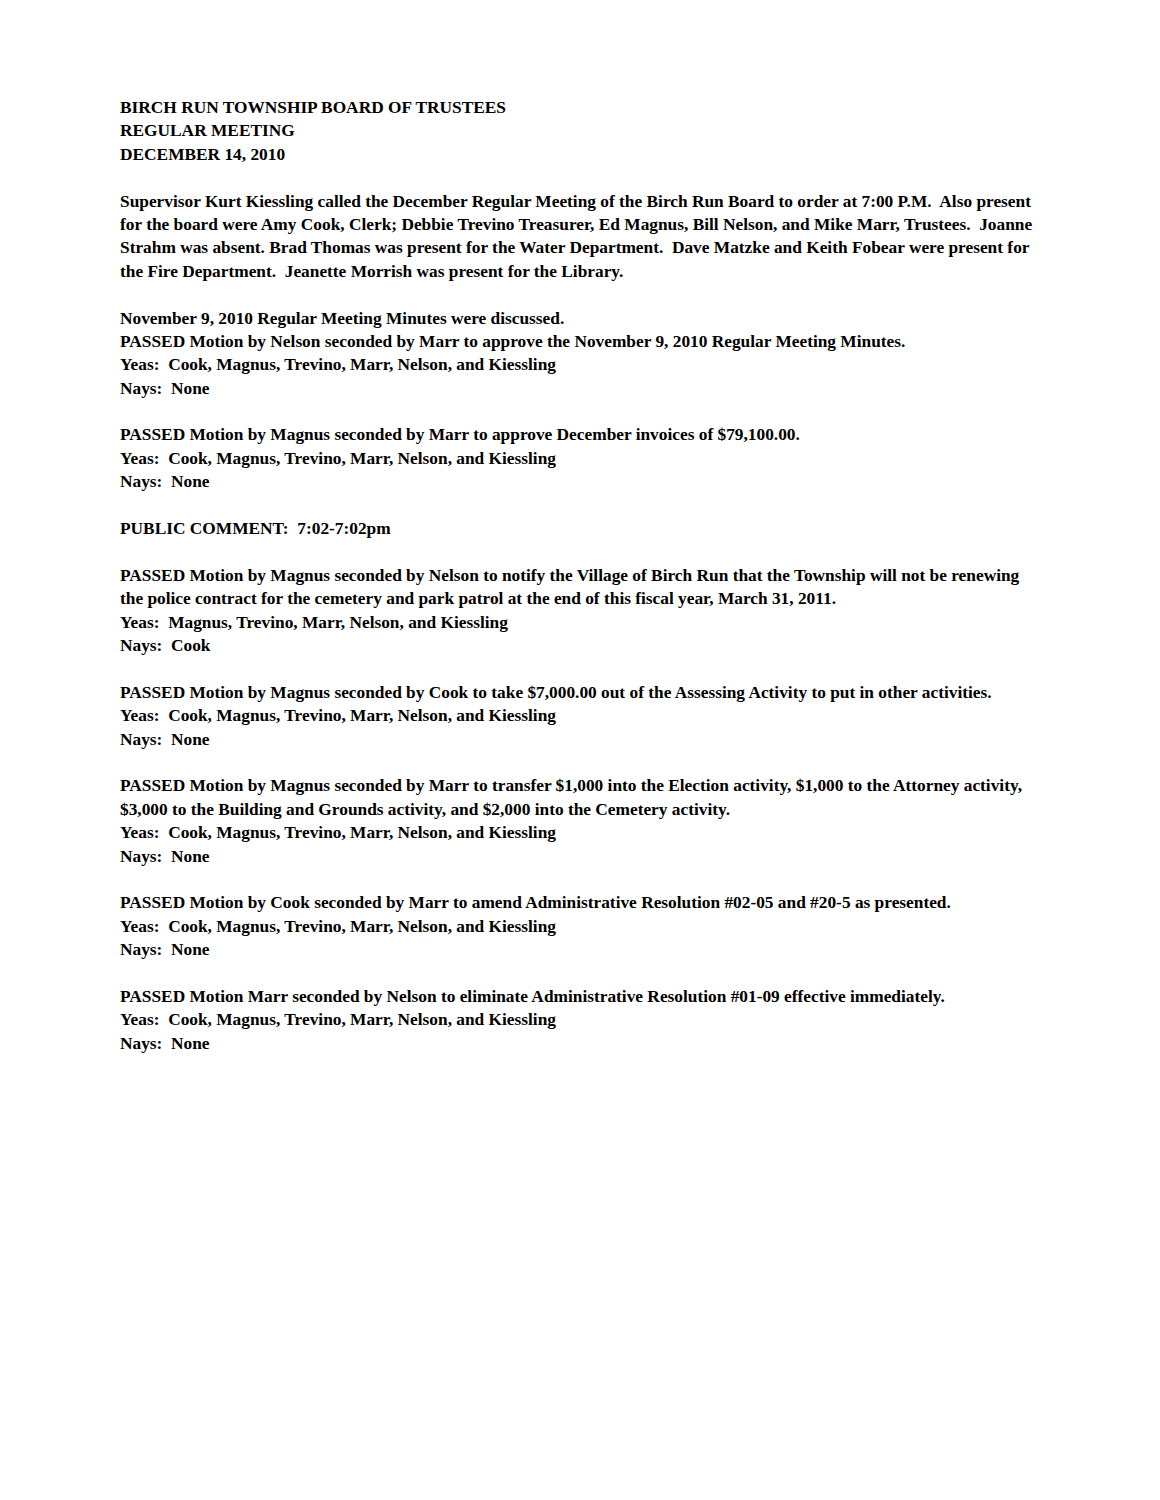BIRCH RUN TOWNSHIP BOARD OF TRUSTEES
REGULAR MEETING
DECEMBER 14, 2010
Supervisor Kurt Kiessling called the December Regular Meeting of the Birch Run Board to order at 7:00 P.M. Also present for the board were Amy Cook, Clerk; Debbie Trevino Treasurer, Ed Magnus, Bill Nelson, and Mike Marr, Trustees. Joanne Strahm was absent. Brad Thomas was present for the Water Department. Dave Matzke and Keith Fobear were present for the Fire Department. Jeanette Morrish was present for the Library.
November 9, 2010 Regular Meeting Minutes were discussed.
PASSED Motion by Nelson seconded by Marr to approve the November 9, 2010 Regular Meeting Minutes.
Yeas: Cook, Magnus, Trevino, Marr, Nelson, and Kiessling
Nays: None
PASSED Motion by Magnus seconded by Marr to approve December invoices of $79,100.00.
Yeas: Cook, Magnus, Trevino, Marr, Nelson, and Kiessling
Nays: None
PUBLIC COMMENT: 7:02-7:02pm
PASSED Motion by Magnus seconded by Nelson to notify the Village of Birch Run that the Township will not be renewing the police contract for the cemetery and park patrol at the end of this fiscal year, March 31, 2011.
Yeas: Magnus, Trevino, Marr, Nelson, and Kiessling
Nays: Cook
PASSED Motion by Magnus seconded by Cook to take $7,000.00 out of the Assessing Activity to put in other activities.
Yeas: Cook, Magnus, Trevino, Marr, Nelson, and Kiessling
Nays: None
PASSED Motion by Magnus seconded by Marr to transfer $1,000 into the Election activity, $1,000 to the Attorney activity, $3,000 to the Building and Grounds activity, and $2,000 into the Cemetery activity.
Yeas: Cook, Magnus, Trevino, Marr, Nelson, and Kiessling
Nays: None
PASSED Motion by Cook seconded by Marr to amend Administrative Resolution #02-05 and #20-5 as presented.
Yeas: Cook, Magnus, Trevino, Marr, Nelson, and Kiessling
Nays: None
PASSED Motion Marr seconded by Nelson to eliminate Administrative Resolution #01-09 effective immediately.
Yeas: Cook, Magnus, Trevino, Marr, Nelson, and Kiessling
Nays: None